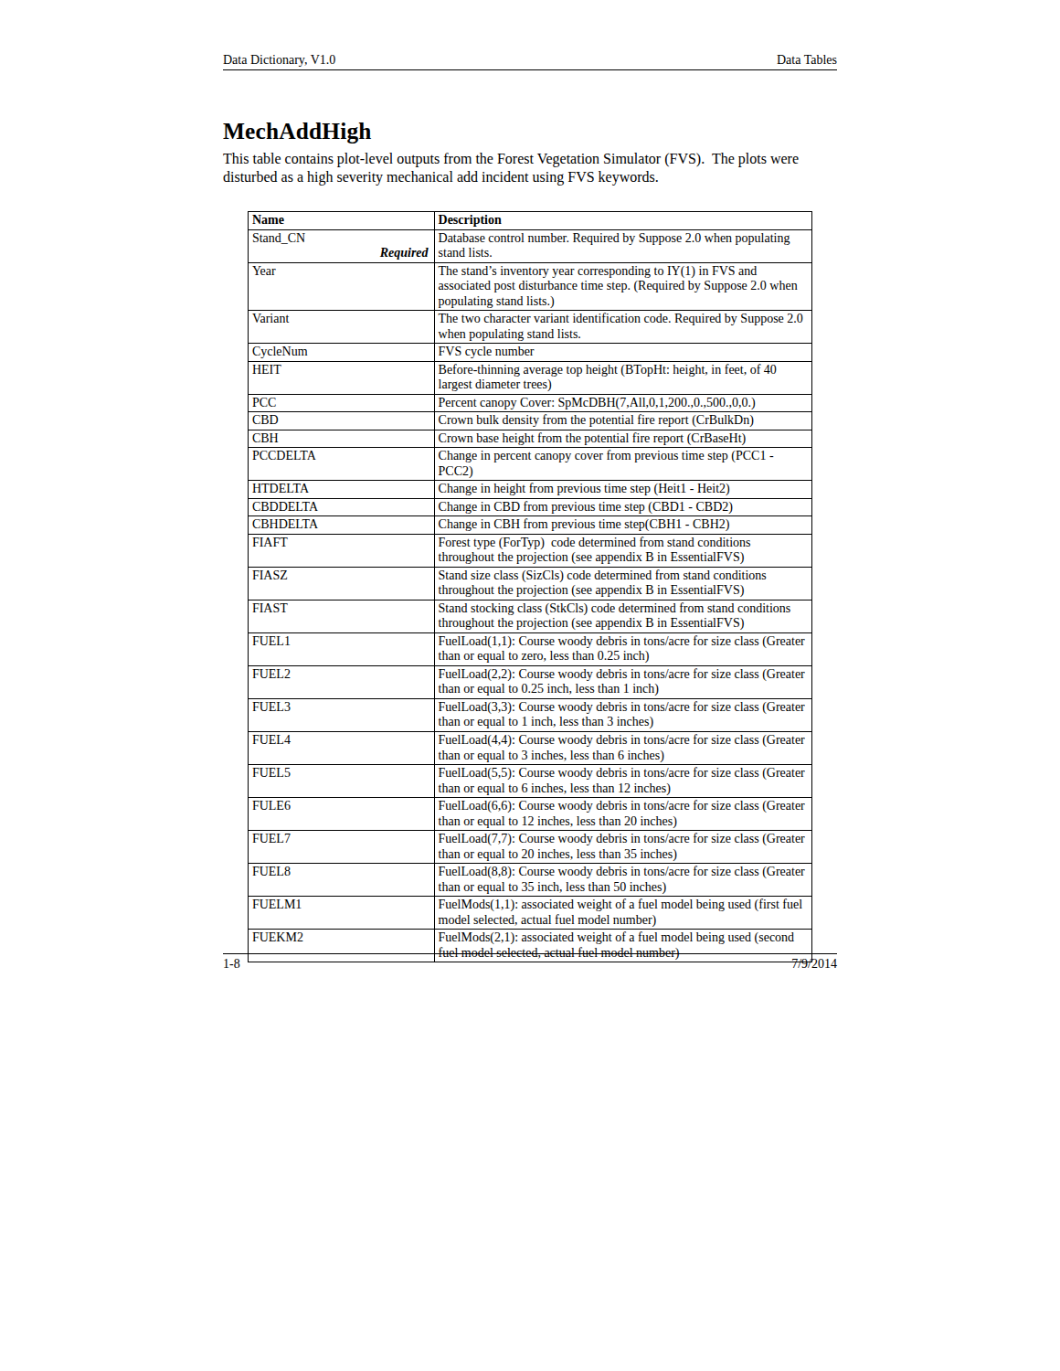Data Dictionary, V1.0
Data Tables
MechAddHigh
This table contains plot-level outputs from the Forest Vegetation Simulator (FVS). The plots were disturbed as a high severity mechanical add incident using FVS keywords.
| Name | Description |
| --- | --- |
| Stand_CN Required | Database control number. Required by Suppose 2.0 when populating stand lists. |
| Year | The stand’s inventory year corresponding to IY(1) in FVS and associated post disturbance time step. (Required by Suppose 2.0 when populating stand lists.) |
| Variant | The two character variant identification code. Required by Suppose 2.0 when populating stand lists. |
| CycleNum | FVS cycle number |
| HEIT | Before-thinning average top height (BTopHt: height, in feet, of 40 largest diameter trees) |
| PCC | Percent canopy Cover: SpMcDBH(7,All,0,1,200.,0.,500.,0,0.) |
| CBD | Crown bulk density from the potential fire report (CrBulkDn) |
| CBH | Crown base height from the potential fire report (CrBaseHt) |
| PCCDELTA | Change in percent canopy cover from previous time step (PCC1 - PCC2) |
| HTDELTA | Change in height from previous time step (Heit1 - Heit2) |
| CBDDELTA | Change in CBD from previous time step (CBD1 - CBD2) |
| CBHDELTA | Change in CBH from previous time step(CBH1 - CBH2) |
| FIAFT | Forest type (ForTyp) code determined from stand conditions throughout the projection (see appendix B in EssentialFVS) |
| FIASZ | Stand size class (SizCls) code determined from stand conditions throughout the projection (see appendix B in EssentialFVS) |
| FIAST | Stand stocking class (StkCls) code determined from stand conditions throughout the projection (see appendix B in EssentialFVS) |
| FUEL1 | FuelLoad(1,1): Course woody debris in tons/acre for size class (Greater than or equal to zero, less than 0.25 inch) |
| FUEL2 | FuelLoad(2,2): Course woody debris in tons/acre for size class (Greater than or equal to 0.25 inch, less than 1 inch) |
| FUEL3 | FuelLoad(3,3): Course woody debris in tons/acre for size class (Greater than or equal to 1 inch, less than 3 inches) |
| FUEL4 | FuelLoad(4,4): Course woody debris in tons/acre for size class (Greater than or equal to 3 inches, less than 6 inches) |
| FUEL5 | FuelLoad(5,5): Course woody debris in tons/acre for size class (Greater than or equal to 6 inches, less than 12 inches) |
| FULE6 | FuelLoad(6,6): Course woody debris in tons/acre for size class (Greater than or equal to 12 inches, less than 20 inches) |
| FUEL7 | FuelLoad(7,7): Course woody debris in tons/acre for size class (Greater than or equal to 20 inches, less than 35 inches) |
| FUEL8 | FuelLoad(8,8): Course woody debris in tons/acre for size class (Greater than or equal to 35 inch, less than 50 inches) |
| FUELM1 | FuelMods(1,1): associated weight of a fuel model being used (first fuel model selected, actual fuel model number) |
| FUEKM2 | FuelMods(2,1): associated weight of a fuel model being used (second fuel model selected, actual fuel model number) |
1-8
7/9/2014